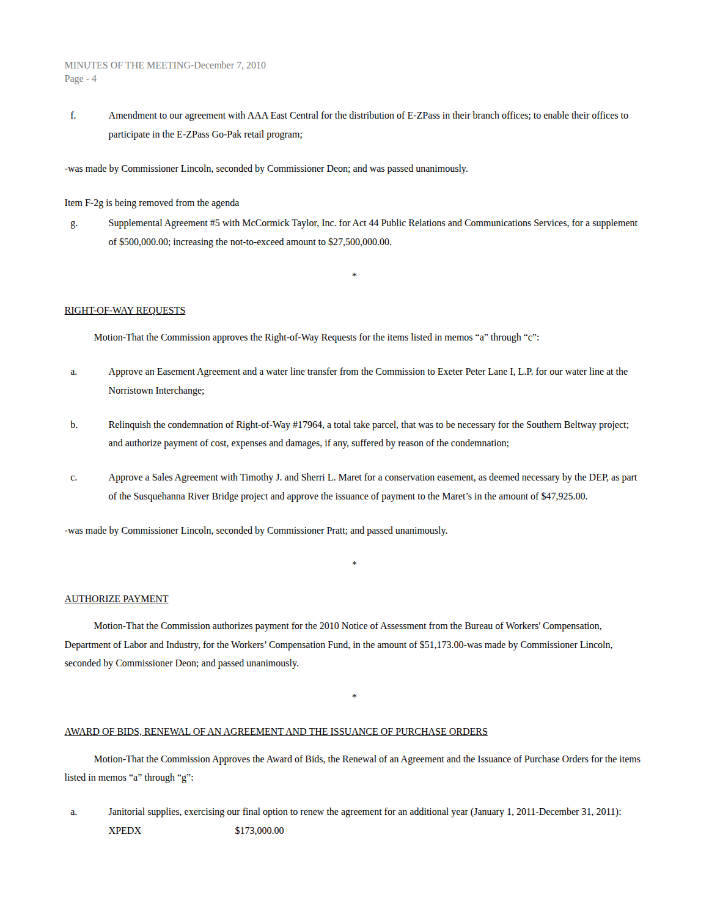MINUTES OF THE MEETING-December 7, 2010 Page - 4
f.
Amendment to our agreement with AAA East Central for the distribution of E-ZPass in their branch offices; to enable their offices to participate in the E-ZPass Go-Pak retail program;
-was made by Commissioner Lincoln, seconded by Commissioner Deon; and was passed unanimously.
Item F-2g is being removed from the agenda
g.
Supplemental Agreement #5 with McCormick Taylor, Inc. for Act 44 Public Relations and Communications Services, for a supplement of $500,000.00; increasing the not-to-exceed amount to $27,500,000.00.
*
RIGHT-OF-WAY REQUESTS
Motion-That the Commission approves the Right-of-Way Requests for the items listed in memos “a” through “c”:
a.
Approve an Easement Agreement and a water line transfer from the Commission to Exeter Peter Lane I, L.P. for our water line at the Norristown Interchange;
b.
Relinquish the condemnation of Right-of-Way #17964, a total take parcel, that was to be necessary for the Southern Beltway project; and authorize payment of cost, expenses and damages, if any, suffered by reason of the condemnation;
c.
Approve a Sales Agreement with Timothy J. and Sherri L. Maret for a conservation easement, as deemed necessary by the DEP, as part of the Susquehanna River Bridge project and approve the issuance of payment to the Maret’s in the amount of $47,925.00.
-was made by Commissioner Lincoln, seconded by Commissioner Pratt; and passed unanimously.
*
AUTHORIZE PAYMENT
Motion-That the Commission authorizes payment for the 2010 Notice of Assessment from the Bureau of Workers' Compensation, Department of Labor and Industry, for the Workers’ Compensation Fund, in the amount of $51,173.00-was made by Commissioner Lincoln, seconded by Commissioner Deon; and passed unanimously.
*
AWARD OF BIDS, RENEWAL OF AN AGREEMENT AND THE ISSUANCE OF PURCHASE ORDERS
Motion-That the Commission Approves the Award of Bids, the Renewal of an Agreement and the Issuance of Purchase Orders for the items listed in memos “a” through “g”:
a.
Janitorial supplies, exercising our final option to renew the agreement for an additional year (January 1, 2011-December 31, 2011):
XPEDX$173,000.00